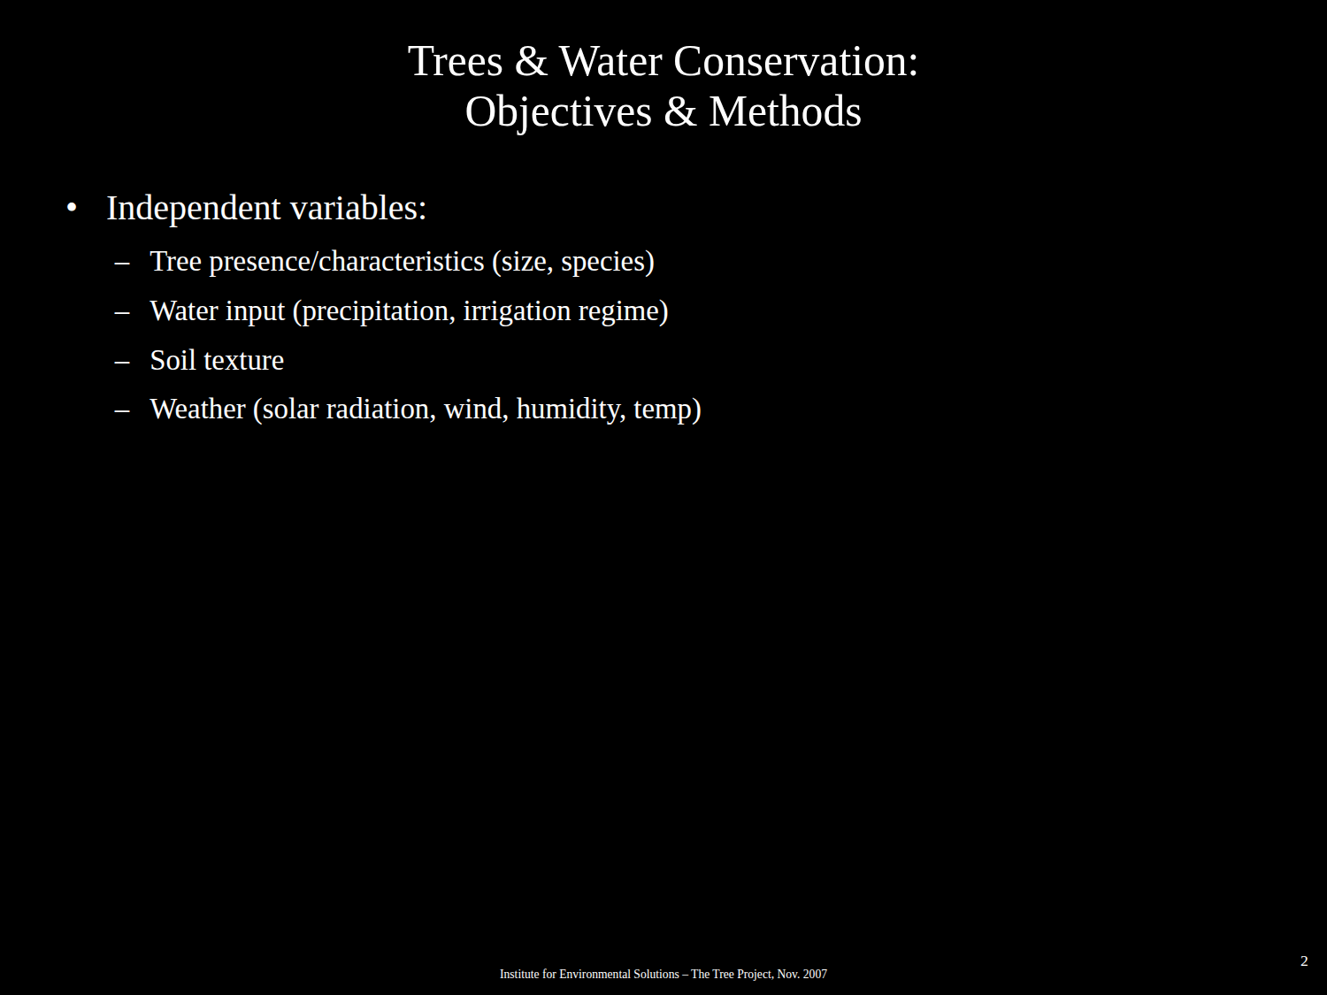Trees & Water Conservation:
Objectives & Methods
Independent variables:
Tree presence/characteristics (size, species)
Water input (precipitation, irrigation regime)
Soil texture
Weather (solar radiation, wind, humidity, temp)
Institute for Environmental Solutions – The Tree Project, Nov. 2007
2